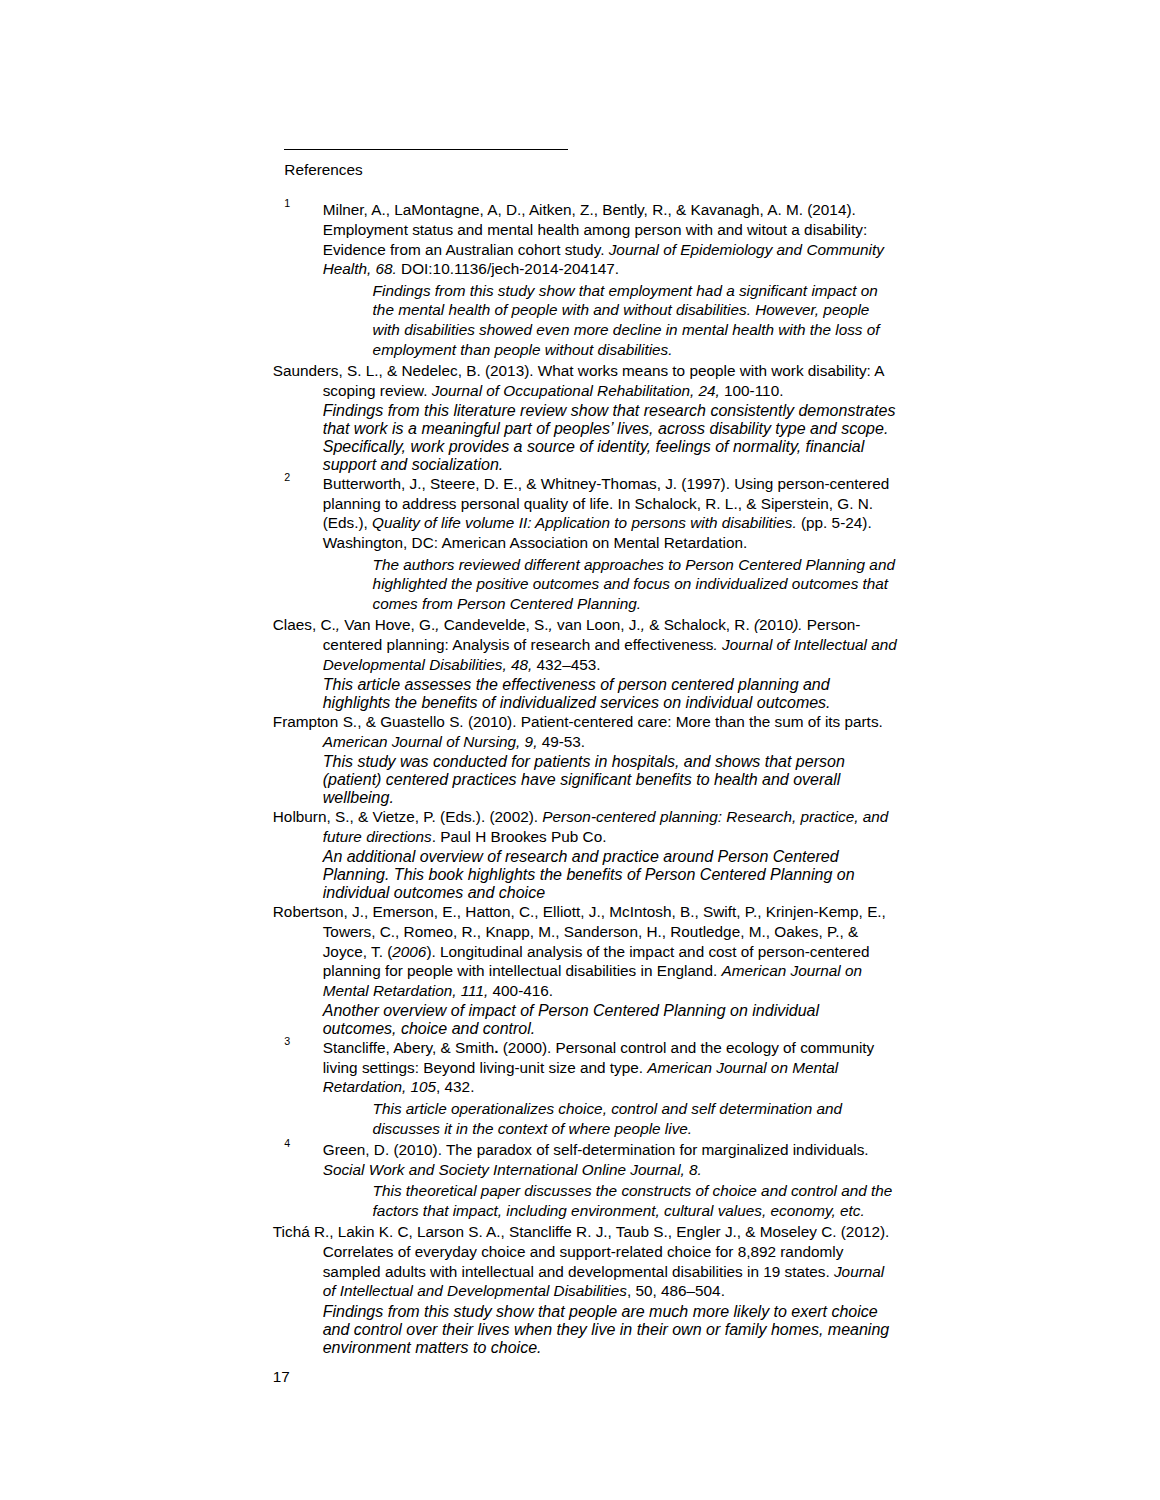References
1
Milner, A., LaMontagne, A, D., Aitken, Z., Bently, R., & Kavanagh, A. M. (2014). Employment status and mental health among person with and witout a disability: Evidence from an Australian cohort study. Journal of Epidemiology and Community Health, 68. DOI:10.1136/jech-2014-204147.
Findings from this study show that employment had a significant impact on the mental health of people with and without disabilities. However, people with disabilities showed even more decline in mental health with the loss of employment than people without disabilities.
Saunders, S. L., & Nedelec, B. (2013). What works means to people with work disability: A scoping review. Journal of Occupational Rehabilitation, 24, 100-110.
Findings from this literature review show that research consistently demonstrates that work is a meaningful part of peoples’ lives, across disability type and scope. Specifically, work provides a source of identity, feelings of normality, financial support and socialization.
2
Butterworth, J., Steere, D. E., & Whitney-Thomas, J. (1997). Using person-centered planning to address personal quality of life. In Schalock, R. L., & Siperstein, G. N. (Eds.), Quality of life volume II: Application to persons with disabilities. (pp. 5-24). Washington, DC: American Association on Mental Retardation.
The authors reviewed different approaches to Person Centered Planning and highlighted the positive outcomes and focus on individualized outcomes that comes from Person Centered Planning.
Claes, C., Van Hove, G., Candevelde, S., van Loon, J., & Schalock, R. (2010). Person-centered planning: Analysis of research and effectiveness. Journal of Intellectual and Developmental Disabilities, 48, 432–453.
This article assesses the effectiveness of person centered planning and highlights the benefits of individualized services on individual outcomes.
Frampton S., & Guastello S. (2010). Patient-centered care: More than the sum of its parts. American Journal of Nursing, 9, 49-53.
This study was conducted for patients in hospitals, and shows that person (patient) centered practices have significant benefits to health and overall wellbeing.
Holburn, S., & Vietze, P. (Eds.). (2002). Person-centered planning: Research, practice, and future directions. Paul H Brookes Pub Co.
An additional overview of research and practice around Person Centered Planning. This book highlights the benefits of Person Centered Planning on individual outcomes and choice
Robertson, J., Emerson, E., Hatton, C., Elliott, J., McIntosh, B., Swift, P., Krinjen-Kemp, E., Towers, C., Romeo, R., Knapp, M., Sanderson, H., Routledge, M., Oakes, P., & Joyce, T. (2006). Longitudinal analysis of the impact and cost of person-centered planning for people with intellectual disabilities in England. American Journal on Mental Retardation, 111, 400-416.
Another overview of impact of Person Centered Planning on individual outcomes, choice and control.
3
Stancliffe, Abery, & Smith. (2000). Personal control and the ecology of community living settings: Beyond living-unit size and type. American Journal on Mental Retardation, 105, 432.
This article operationalizes choice, control and self determination and discusses it in the context of where people live.
4
Green, D. (2010). The paradox of self-determination for marginalized individuals. Social Work and Society International Online Journal, 8.
This theoretical paper discusses the constructs of choice and control and the factors that impact, including environment, cultural values, economy, etc.
Tichá R., Lakin K. C, Larson S. A., Stancliffe R. J., Taub S., Engler J., & Moseley C. (2012). Correlates of everyday choice and support-related choice for 8,892 randomly sampled adults with intellectual and developmental disabilities in 19 states. Journal of Intellectual and Developmental Disabilities, 50, 486–504.
Findings from this study show that people are much more likely to exert choice and control over their lives when they live in their own or family homes, meaning environment matters to choice.
17